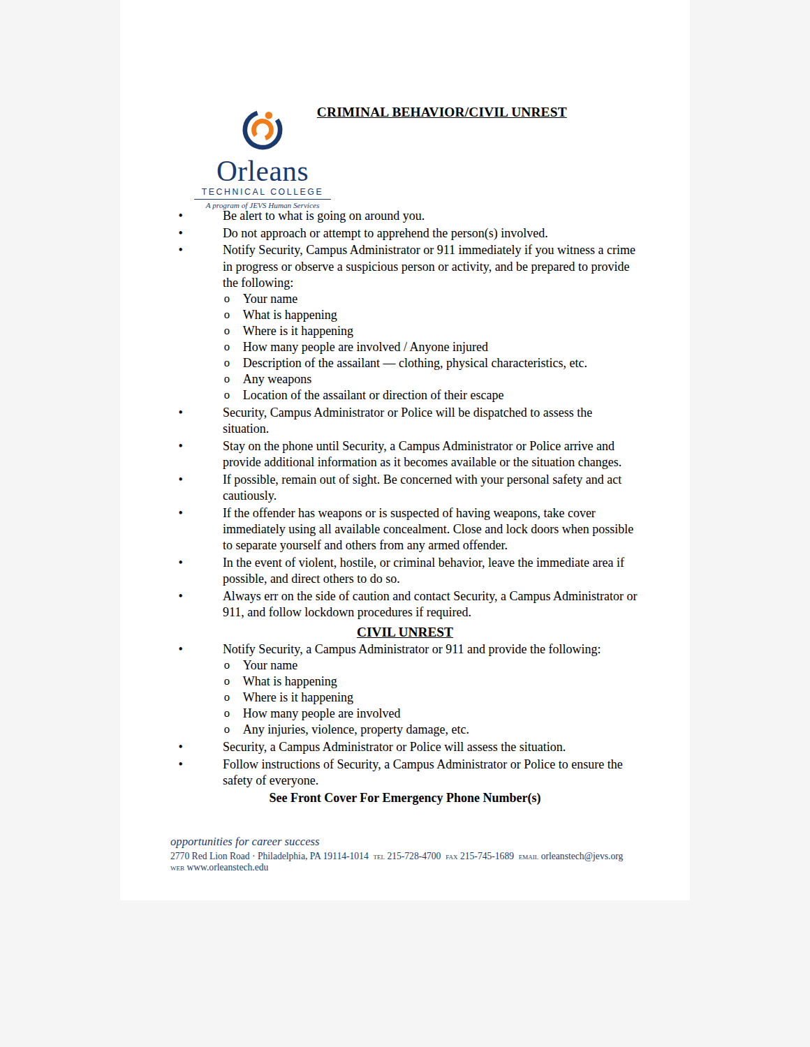Orleans
TECHNICAL COLLEGE
A program of JEVS Human Services
CRIMINAL BEHAVIOR/CIVIL UNREST
Be alert to what is going on around you.
Do not approach or attempt to apprehend the person(s) involved.
Notify Security, Campus Administrator or 911 immediately if you witness a crime in progress or observe a suspicious person or activity, and be prepared to provide the following:
Your name
What is happening
Where is it happening
How many people are involved / Anyone injured
Description of the assailant — clothing, physical characteristics, etc.
Any weapons
Location of the assailant or direction of their escape
Security, Campus Administrator or Police will be dispatched to assess the situation.
Stay on the phone until Security, a Campus Administrator or Police arrive and provide additional information as it becomes available or the situation changes.
If possible, remain out of sight. Be concerned with your personal safety and act cautiously.
If the offender has weapons or is suspected of having weapons, take cover immediately using all available concealment. Close and lock doors when possible to separate yourself and others from any armed offender.
In the event of violent, hostile, or criminal behavior, leave the immediate area if possible, and direct others to do so.
Always err on the side of caution and contact Security, a Campus Administrator or 911, and follow lockdown procedures if required.
CIVIL UNREST
Notify Security, a Campus Administrator or 911 and provide the following:
Your name
What is happening
Where is it happening
How many people are involved
Any injuries, violence, property damage, etc.
Security, a Campus Administrator or Police will assess the situation.
Follow instructions of Security, a Campus Administrator or Police to ensure the safety of everyone.
See Front Cover For Emergency Phone Number(s)
opportunities for career success
2770 Red Lion Road · Philadelphia, PA 19114-1014 tel 215-728-4700 fax 215-745-1689 email orleanstech@jevs.org web www.orleanstech.edu